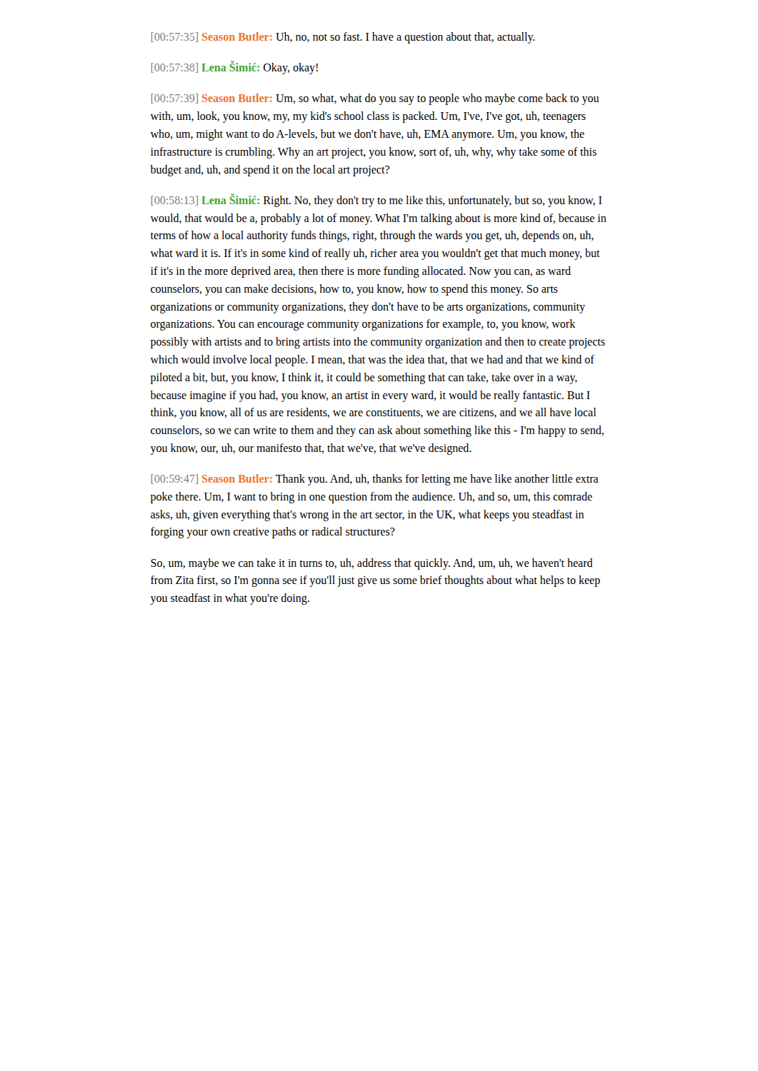[00:57:35] Season Butler: Uh, no, not so fast. I have a question about that, actually.
[00:57:38] Lena Šimić: Okay, okay!
[00:57:39] Season Butler: Um, so what, what do you say to people who maybe come back to you with, um, look, you know, my, my kid's school class is packed. Um, I've, I've got, uh, teenagers who, um, might want to do A-levels, but we don't have, uh, EMA anymore. Um, you know, the infrastructure is crumbling. Why an art project, you know, sort of, uh, why, why take some of this budget and, uh, and spend it on the local art project?
[00:58:13] Lena Šimić: Right. No, they don't try to me like this, unfortunately, but so, you know, I would, that would be a, probably a lot of money. What I'm talking about is more kind of, because in terms of how a local authority funds things, right, through the wards you get, uh, depends on, uh, what ward it is. If it's in some kind of really uh, richer area you wouldn't get that much money, but if it's in the more deprived area, then there is more funding allocated. Now you can, as ward counselors, you can make decisions, how to, you know, how to spend this money. So arts organizations or community organizations, they don't have to be arts organizations, community organizations. You can encourage community organizations for example, to, you know, work possibly with artists and to bring artists into the community organization and then to create projects which would involve local people. I mean, that was the idea that, that we had and that we kind of piloted a bit, but, you know, I think it, it could be something that can take, take over in a way, because imagine if you had, you know, an artist in every ward, it would be really fantastic. But I think, you know, all of us are residents, we are constituents, we are citizens, and we all have local counselors, so we can write to them and they can ask about something like this - I'm happy to send, you know, our, uh, our manifesto that, that we've, that we've designed.
[00:59:47] Season Butler: Thank you. And, uh, thanks for letting me have like another little extra poke there. Um, I want to bring in one question from the audience. Uh, and so, um, this comrade asks, uh, given everything that's wrong in the art sector, in the UK, what keeps you steadfast in forging your own creative paths or radical structures?
So, um, maybe we can take it in turns to, uh, address that quickly. And, um, uh, we haven't heard from Zita first, so I'm gonna see if you'll just give us some brief thoughts about what helps to keep you steadfast in what you're doing.